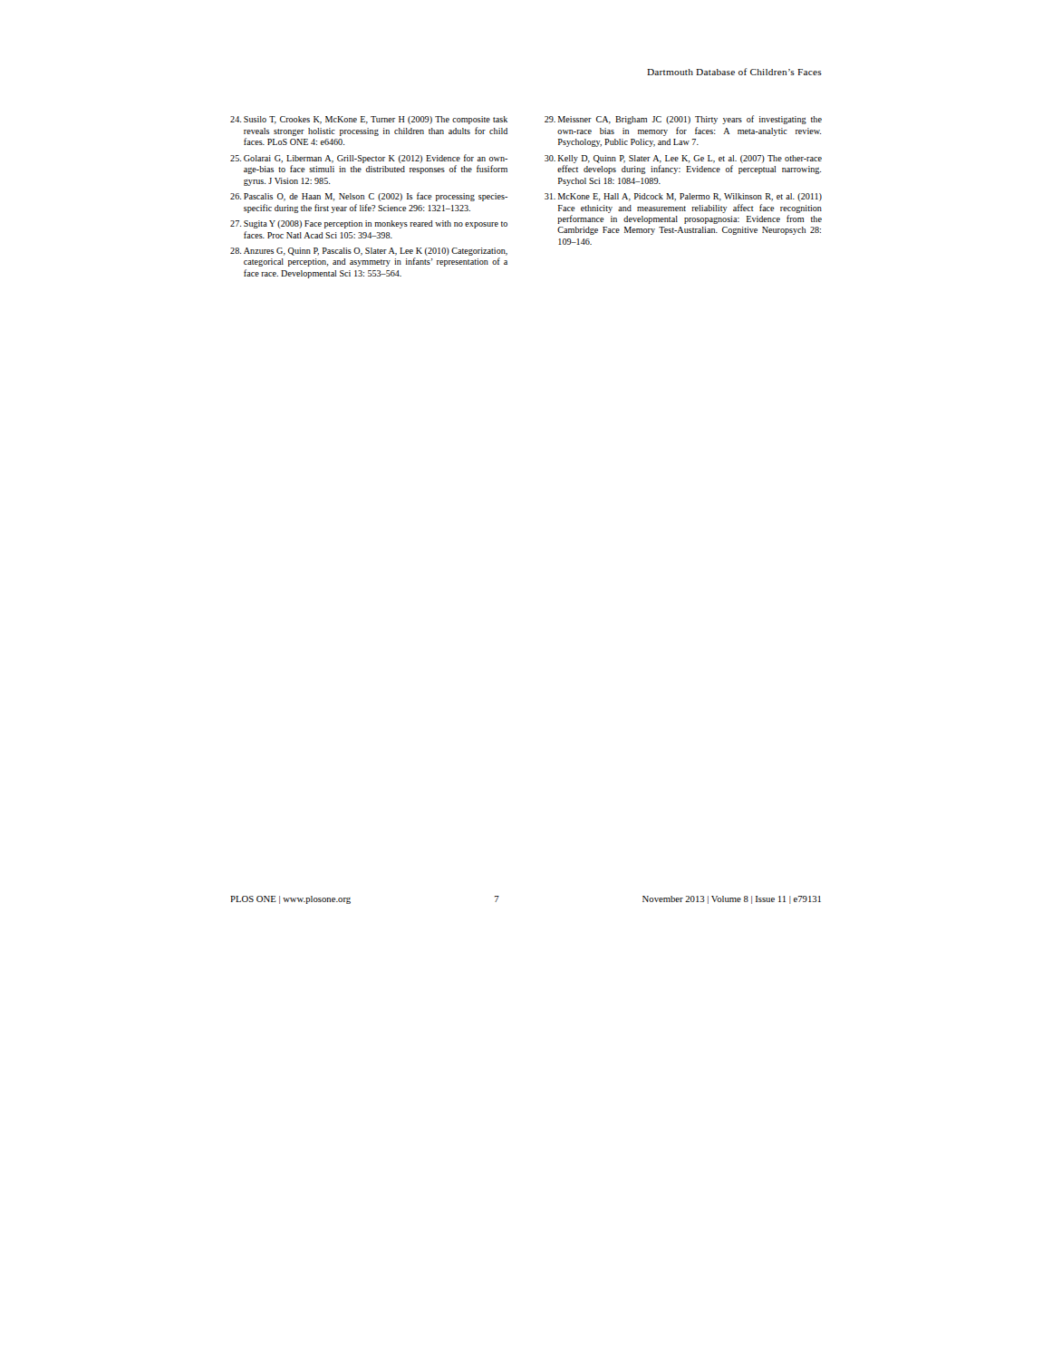Dartmouth Database of Children’s Faces
24. Susilo T, Crookes K, McKone E, Turner H (2009) The composite task reveals stronger holistic processing in children than adults for child faces. PLoS ONE 4: e6460.
25. Golarai G, Liberman A, Grill-Spector K (2012) Evidence for an own-age-bias to face stimuli in the distributed responses of the fusiform gyrus. J Vision 12: 985.
26. Pascalis O, de Haan M, Nelson C (2002) Is face processing species-specific during the first year of life? Science 296: 1321–1323.
27. Sugita Y (2008) Face perception in monkeys reared with no exposure to faces. Proc Natl Acad Sci 105: 394–398.
28. Anzures G, Quinn P, Pascalis O, Slater A, Lee K (2010) Categorization, categorical perception, and asymmetry in infants’ representation of a face race. Developmental Sci 13: 553–564.
29. Meissner CA, Brigham JC (2001) Thirty years of investigating the own-race bias in memory for faces: A meta-analytic review. Psychology, Public Policy, and Law 7.
30. Kelly D, Quinn P, Slater A, Lee K, Ge L, et al. (2007) The other-race effect develops during infancy: Evidence of perceptual narrowing. Psychol Sci 18: 1084–1089.
31. McKone E, Hall A, Pidcock M, Palermo R, Wilkinson R, et al. (2011) Face ethnicity and measurement reliability affect face recognition performance in developmental prosopagnosia: Evidence from the Cambridge Face Memory Test-Australian. Cognitive Neuropsych 28: 109–146.
PLOS ONE | www.plosone.org
7
November 2013 | Volume 8 | Issue 11 | e79131